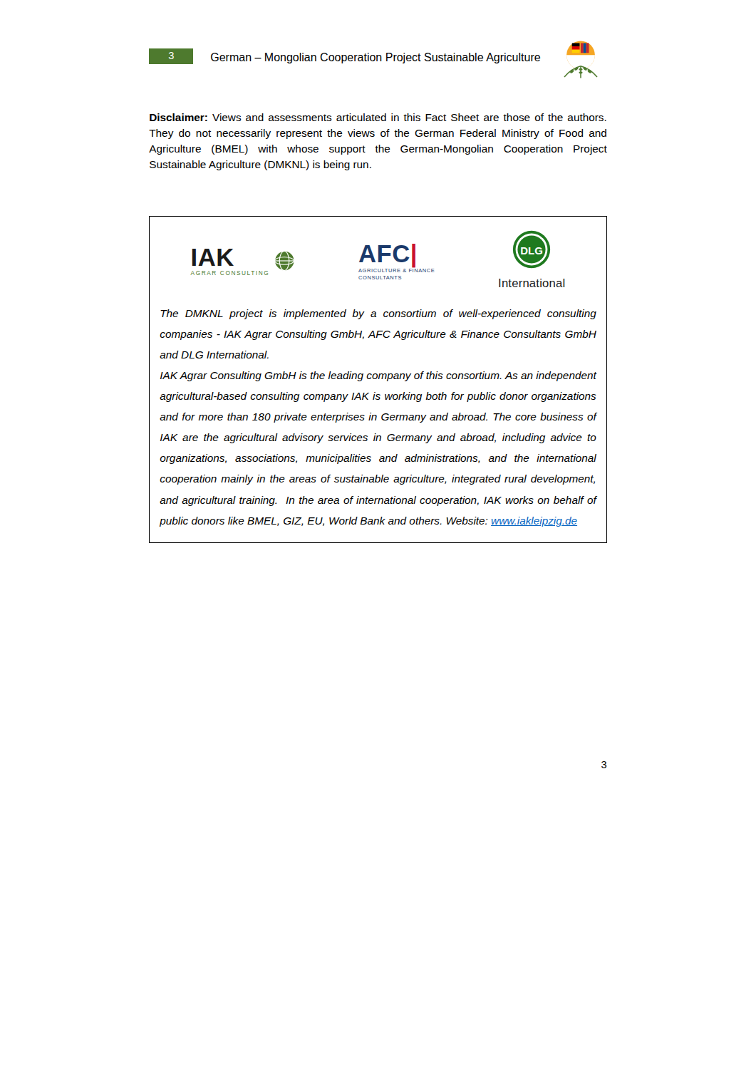3
German – Mongolian Cooperation Project Sustainable Agriculture
Disclaimer: Views and assessments articulated in this Fact Sheet are those of the authors. They do not necessarily represent the views of the German Federal Ministry of Food and Agriculture (BMEL) with whose support the German-Mongolian Cooperation Project Sustainable Agriculture (DMKNL) is being run.
IAK
AGRAR CONSULTING
AFC|
AGRICULTURE & FINANCE
CONSULTANTS
DLG
International
The DMKNL project is implemented by a consortium of well-experienced consulting companies - IAK Agrar Consulting GmbH, AFC Agriculture & Finance Consultants GmbH and DLG International.
IAK Agrar Consulting GmbH is the leading company of this consortium. As an independent agricultural-based consulting company IAK is working both for public donor organizations and for more than 180 private enterprises in Germany and abroad. The core business of IAK are the agricultural advisory services in Germany and abroad, including advice to organizations, associations, municipalities and administrations, and the international cooperation mainly in the areas of sustainable agriculture, integrated rural development, and agricultural training. In the area of international cooperation, IAK works on behalf of public donors like BMEL, GIZ, EU, World Bank and others. Website: www.iakleipzig.de
3